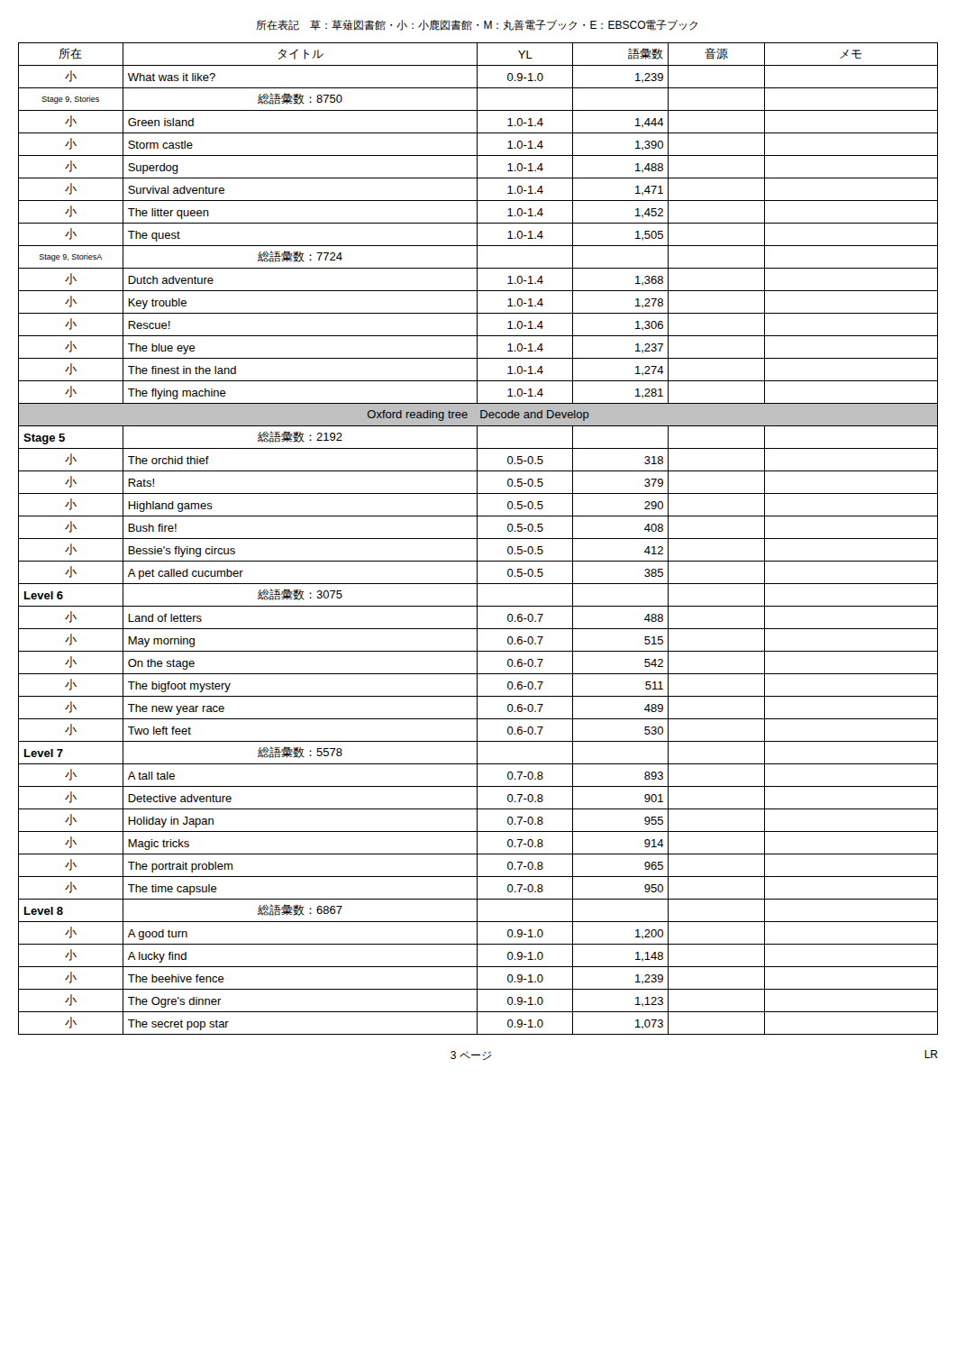所在表記　草：草薙図書館・小：小鹿図書館・M：丸善電子ブック・E：EBSCO電子ブック
| 所在 | タイトル | YL | 語彙数 | 音源 | メモ |
| --- | --- | --- | --- | --- | --- |
| 小 | What was it like? | 0.9-1.0 | 1,239 | | |
| Stage 9, Stories | 総語彙数：8750 | | | | |
| 小 | Green island | 1.0-1.4 | 1,444 | | |
| 小 | Storm castle | 1.0-1.4 | 1,390 | | |
| 小 | Superdog | 1.0-1.4 | 1,488 | | |
| 小 | Survival adventure | 1.0-1.4 | 1,471 | | |
| 小 | The litter queen | 1.0-1.4 | 1,452 | | |
| 小 | The quest | 1.0-1.4 | 1,505 | | |
| Stage 9, StoriesA | 総語彙数：7724 | | | | |
| 小 | Dutch adventure | 1.0-1.4 | 1,368 | | |
| 小 | Key trouble | 1.0-1.4 | 1,278 | | |
| 小 | Rescue! | 1.0-1.4 | 1,306 | | |
| 小 | The blue eye | 1.0-1.4 | 1,237 | | |
| 小 | The finest in the land | 1.0-1.4 | 1,274 | | |
| 小 | The flying machine | 1.0-1.4 | 1,281 | | |
| Oxford reading tree Decode and Develop |
| Stage 5 | 総語彙数：2192 | | | | |
| 小 | The orchid thief | 0.5-0.5 | 318 | | |
| 小 | Rats! | 0.5-0.5 | 379 | | |
| 小 | Highland games | 0.5-0.5 | 290 | | |
| 小 | Bush fire! | 0.5-0.5 | 408 | | |
| 小 | Bessie's flying circus | 0.5-0.5 | 412 | | |
| 小 | A pet called cucumber | 0.5-0.5 | 385 | | |
| Level 6 | 総語彙数：3075 | | | | |
| 小 | Land of letters | 0.6-0.7 | 488 | | |
| 小 | May morning | 0.6-0.7 | 515 | | |
| 小 | On the stage | 0.6-0.7 | 542 | | |
| 小 | The bigfoot mystery | 0.6-0.7 | 511 | | |
| 小 | The new year race | 0.6-0.7 | 489 | | |
| 小 | Two left feet | 0.6-0.7 | 530 | | |
| Level 7 | 総語彙数：5578 | | | | |
| 小 | A tall tale | 0.7-0.8 | 893 | | |
| 小 | Detective adventure | 0.7-0.8 | 901 | | |
| 小 | Holiday in Japan | 0.7-0.8 | 955 | | |
| 小 | Magic tricks | 0.7-0.8 | 914 | | |
| 小 | The portrait problem | 0.7-0.8 | 965 | | |
| 小 | The time capsule | 0.7-0.8 | 950 | | |
| Level 8 | 総語彙数：6867 | | | | |
| 小 | A good turn | 0.9-1.0 | 1,200 | | |
| 小 | A lucky find | 0.9-1.0 | 1,148 | | |
| 小 | The beehive fence | 0.9-1.0 | 1,239 | | |
| 小 | The Ogre's dinner | 0.9-1.0 | 1,123 | | |
| 小 | The secret pop star | 0.9-1.0 | 1,073 | | |
3 ページ
LR